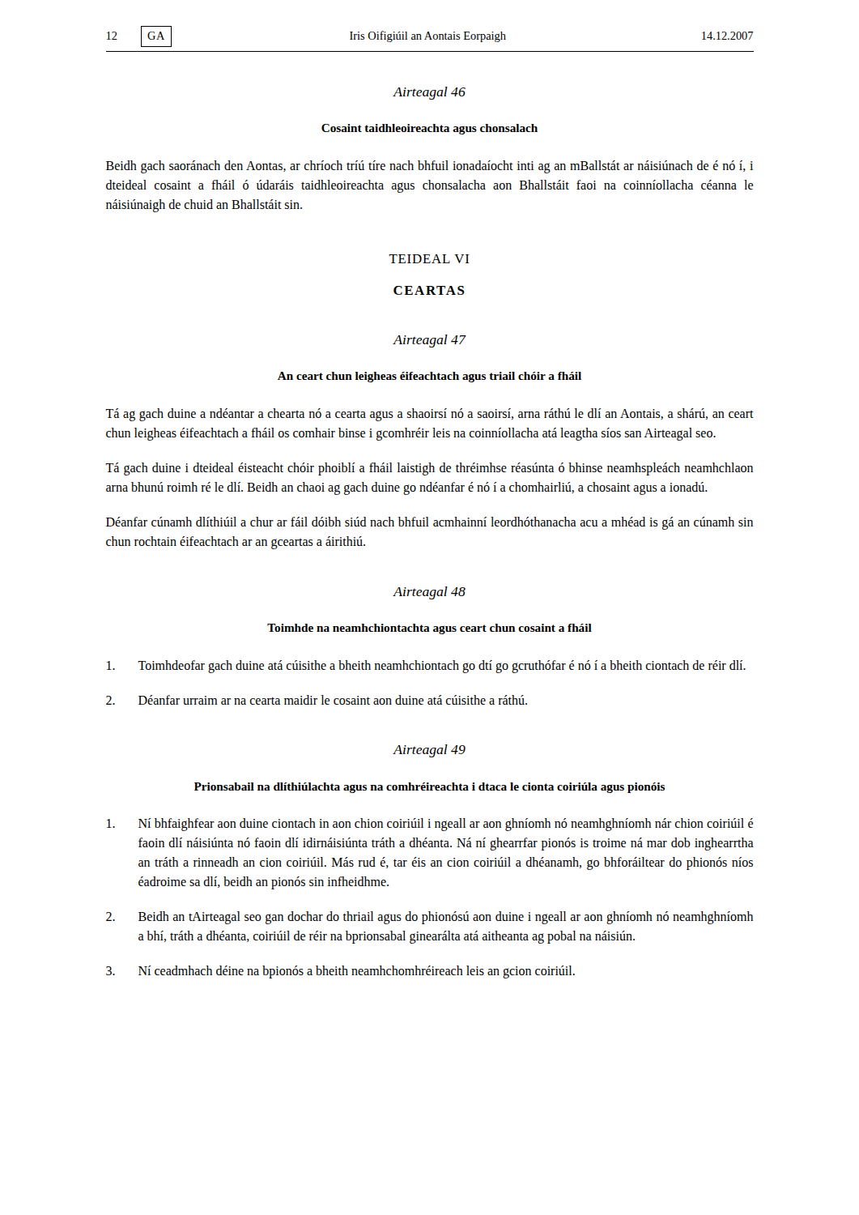12 GA Iris Oifigiúil an Aontais Eorpaigh 14.12.2007
Airteagal 46
Cosaint taidhleoireachta agus chonsalach
Beidh gach saoránach den Aontas, ar chríoch tríú tíre nach bhfuil ionadaíocht inti ag an mBallstát ar náisiúnach de é nó í, i dteideal cosaint a fháil ó údaráis taidhleoireachta agus chonsalacha aon Bhallstáit faoi na coinníollacha céanna le náisiúnaigh de chuid an Bhallstáit sin.
TEIDEAL VICEARTAS
Airteagal 47
An ceart chun leigheas éifeachtach agus triail chóir a fháil
Tá ag gach duine a ndéantar a chearta nó a cearta agus a shaoirsí nó a saoirsí, arna ráthú le dlí an Aontais, a shárú, an ceart chun leigheas éifeachtach a fháil os comhair binse i gcomhréir leis na coinníollacha atá leagtha síos san Airteagal seo.
Tá gach duine i dteideal éisteacht chóir phoiblí a fháil laistigh de thréimhse réasúnta ó bhinse neamhspleách neamhchlaon arna bhunú roimh ré le dlí. Beidh an chaoi ag gach duine go ndéanfar é nó í a chomhairliú, a chosaint agus a ionadú.
Déanfar cúnamh dlíthiúil a chur ar fáil dóibh siúd nach bhfuil acmhainní leordhóthanacha acu a mhéad is gá an cúnamh sin chun rochtain éifeachtach ar an gceartas a áirithiú.
Airteagal 48
Toimhde na neamhchiontachta agus ceart chun cosaint a fháil
1. Toimhdeofar gach duine atá cúisithe a bheith neamhchiontach go dtí go gcruthófar é nó í a bheith ciontach de réir dlí.
2. Déanfar urraim ar na cearta maidir le cosaint aon duine atá cúisithe a ráthú.
Airteagal 49
Prionsabail na dlíthiúlachta agus na comhréireachta i dtaca le cionta coiriúla agus pionóis
1. Ní bhfaighfear aon duine ciontach in aon chion coiriúil i ngeall ar aon ghníomh nó neamhghníomh nár chion coiriúil é faoin dlí náisiúnta nó faoin dlí idirnáisiúnta tráth a dhéanta. Ná ní ghearrfar pionós is troime ná mar dob inghearrtha an tráth a rinneadh an cion coiriúil. Más rud é, tar éis an cion coiriúil a dhéanamh, go bhforáiltear do phionós níos éadroime sa dlí, beidh an pionós sin infheidhme.
2. Beidh an tAirteagal seo gan dochar do thriail agus do phionósú aon duine i ngeall ar aon ghníomh nó neamhghníomh a bhí, tráth a dhéanta, coiriúil de réir na bprionsabal ginearálta atá aitheanta ag pobal na náisiún.
3. Ní ceadmhach déine na bpionós a bheith neamhchomhréireach leis an gcion coiriúil.